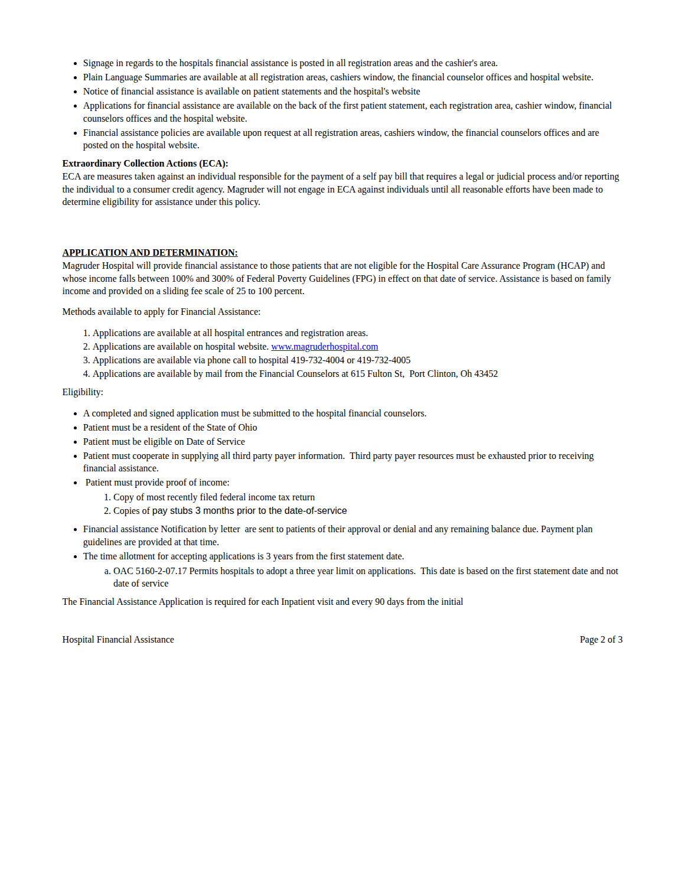Signage in regards to the hospitals financial assistance is posted in all registration areas and the cashier's area.
Plain Language Summaries are available at all registration areas, cashiers window, the financial counselor offices and hospital website.
Notice of financial assistance is available on patient statements and the hospital's website
Applications for financial assistance are available on the back of the first patient statement, each registration area, cashier window, financial counselors offices and the hospital website.
Financial assistance policies are available upon request at all registration areas, cashiers window, the financial counselors offices and are posted on the hospital website.
Extraordinary Collection Actions (ECA):
ECA are measures taken against an individual responsible for the payment of a self pay bill that requires a legal or judicial process and/or reporting the individual to a consumer credit agency. Magruder will not engage in ECA against individuals until all reasonable efforts have been made to determine eligibility for assistance under this policy.
APPLICATION AND DETERMINATION:
Magruder Hospital will provide financial assistance to those patients that are not eligible for the Hospital Care Assurance Program (HCAP) and whose income falls between 100% and 300% of Federal Poverty Guidelines (FPG) in effect on that date of service. Assistance is based on family income and provided on a sliding fee scale of 25 to 100 percent.
Methods available to apply for Financial Assistance:
Applications are available at all hospital entrances and registration areas.
Applications are available on hospital website. www.magruderhospital.com
Applications are available via phone call to hospital 419-732-4004 or 419-732-4005
Applications are available by mail from the Financial Counselors at 615 Fulton St, Port Clinton, Oh 43452
Eligibility:
A completed and signed application must be submitted to the hospital financial counselors.
Patient must be a resident of the State of Ohio
Patient must be eligible on Date of Service
Patient must cooperate in supplying all third party payer information. Third party payer resources must be exhausted prior to receiving financial assistance.
Patient must provide proof of income:
Copy of most recently filed federal income tax return
Copies of pay stubs 3 months prior to the date-of-service
Financial assistance Notification by letter are sent to patients of their approval or denial and any remaining balance due. Payment plan guidelines are provided at that time.
The time allotment for accepting applications is 3 years from the first statement date.
OAC 5160-2-07.17 Permits hospitals to adopt a three year limit on applications. This date is based on the first statement date and not date of service
The Financial Assistance Application is required for each Inpatient visit and every 90 days from the initial
Hospital Financial Assistance Page 2 of 3